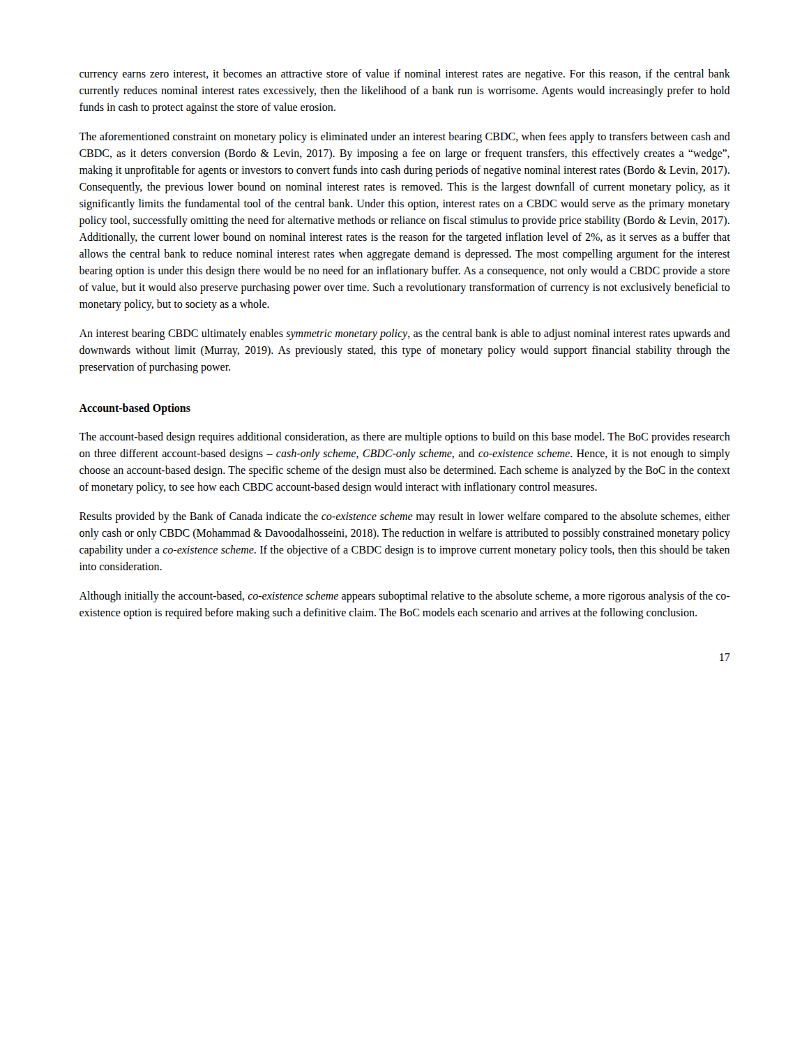currency earns zero interest, it becomes an attractive store of value if nominal interest rates are negative. For this reason, if the central bank currently reduces nominal interest rates excessively, then the likelihood of a bank run is worrisome. Agents would increasingly prefer to hold funds in cash to protect against the store of value erosion.
The aforementioned constraint on monetary policy is eliminated under an interest bearing CBDC, when fees apply to transfers between cash and CBDC, as it deters conversion (Bordo & Levin, 2017). By imposing a fee on large or frequent transfers, this effectively creates a “wedge”, making it unprofitable for agents or investors to convert funds into cash during periods of negative nominal interest rates (Bordo & Levin, 2017). Consequently, the previous lower bound on nominal interest rates is removed. This is the largest downfall of current monetary policy, as it significantly limits the fundamental tool of the central bank. Under this option, interest rates on a CBDC would serve as the primary monetary policy tool, successfully omitting the need for alternative methods or reliance on fiscal stimulus to provide price stability (Bordo & Levin, 2017). Additionally, the current lower bound on nominal interest rates is the reason for the targeted inflation level of 2%, as it serves as a buffer that allows the central bank to reduce nominal interest rates when aggregate demand is depressed. The most compelling argument for the interest bearing option is under this design there would be no need for an inflationary buffer. As a consequence, not only would a CBDC provide a store of value, but it would also preserve purchasing power over time. Such a revolutionary transformation of currency is not exclusively beneficial to monetary policy, but to society as a whole.
An interest bearing CBDC ultimately enables symmetric monetary policy, as the central bank is able to adjust nominal interest rates upwards and downwards without limit (Murray, 2019). As previously stated, this type of monetary policy would support financial stability through the preservation of purchasing power.
Account-based Options
The account-based design requires additional consideration, as there are multiple options to build on this base model. The BoC provides research on three different account-based designs – cash-only scheme, CBDC-only scheme, and co-existence scheme. Hence, it is not enough to simply choose an account-based design. The specific scheme of the design must also be determined. Each scheme is analyzed by the BoC in the context of monetary policy, to see how each CBDC account-based design would interact with inflationary control measures.
Results provided by the Bank of Canada indicate the co-existence scheme may result in lower welfare compared to the absolute schemes, either only cash or only CBDC (Mohammad & Davoodalhosseini, 2018). The reduction in welfare is attributed to possibly constrained monetary policy capability under a co-existence scheme. If the objective of a CBDC design is to improve current monetary policy tools, then this should be taken into consideration.
Although initially the account-based, co-existence scheme appears suboptimal relative to the absolute scheme, a more rigorous analysis of the co-existence option is required before making such a definitive claim. The BoC models each scenario and arrives at the following conclusion.
17